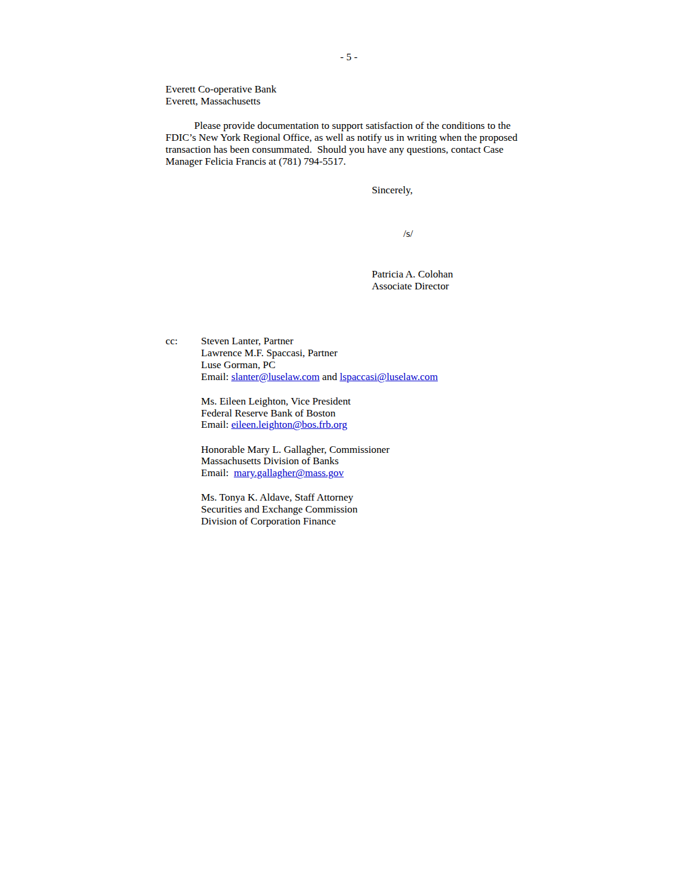- 5 -
Everett Co-operative Bank
Everett, Massachusetts
Please provide documentation to support satisfaction of the conditions to the FDIC’s New York Regional Office, as well as notify us in writing when the proposed transaction has been consummated. Should you have any questions, contact Case Manager Felicia Francis at (781) 794-5517.
Sincerely,
/s/
Patricia A. Colohan
Associate Director
| cc: | Steven Lanter, Partner Lawrence M.F. Spaccasi, Partner Luse Gorman, PC Email: slanter@luselaw.com and lspaccasi@luselaw.com Ms. Eileen Leighton, Vice President Federal Reserve Bank of Boston Email: eileen.leighton@bos.frb.org Honorable Mary L. Gallagher, Commissioner Massachusetts Division of Banks Email: mary.gallagher@mass.gov Ms. Tonya K. Aldave, Staff Attorney Securities and Exchange Commission Division of Corporation Finance |